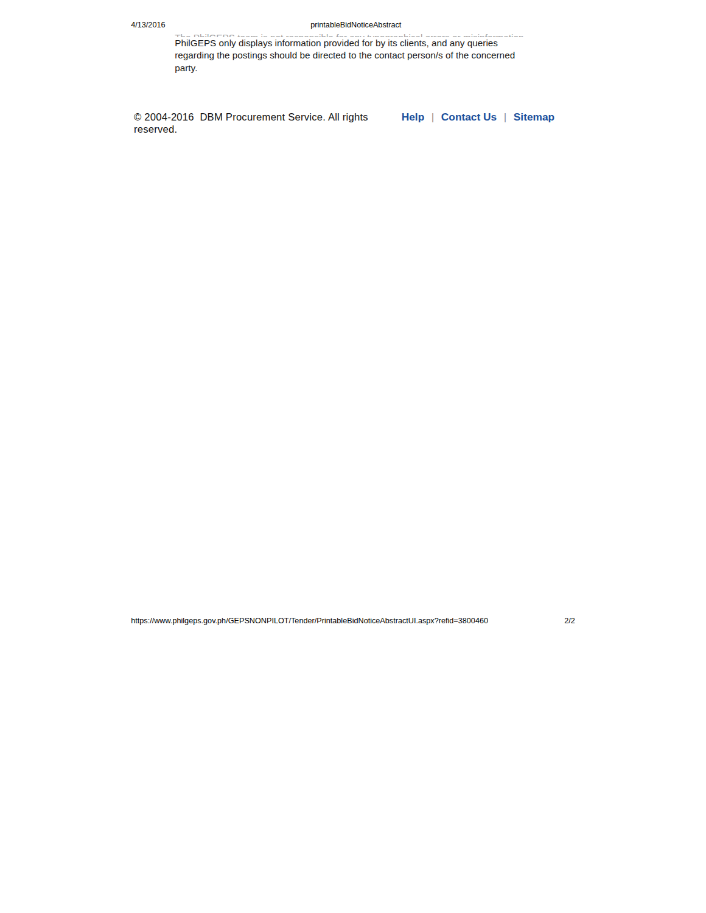4/13/2016 printableBidNoticeAbstract
The PhilGEPS team is not responsible for any typographical errors or misinformation presented in the system. PhilGEPS only displays information provided for by its clients, and any queries regarding the postings should be directed to the contact person/s of the concerned party.
© 2004-2016 DBM Procurement Service. All rights reserved.
Help|Contact Us|Sitemap
https://www.philgeps.gov.ph/GEPSNONPILOT/Tender/PrintableBidNoticeAbstractUI.aspx?refid=3800460 2/2